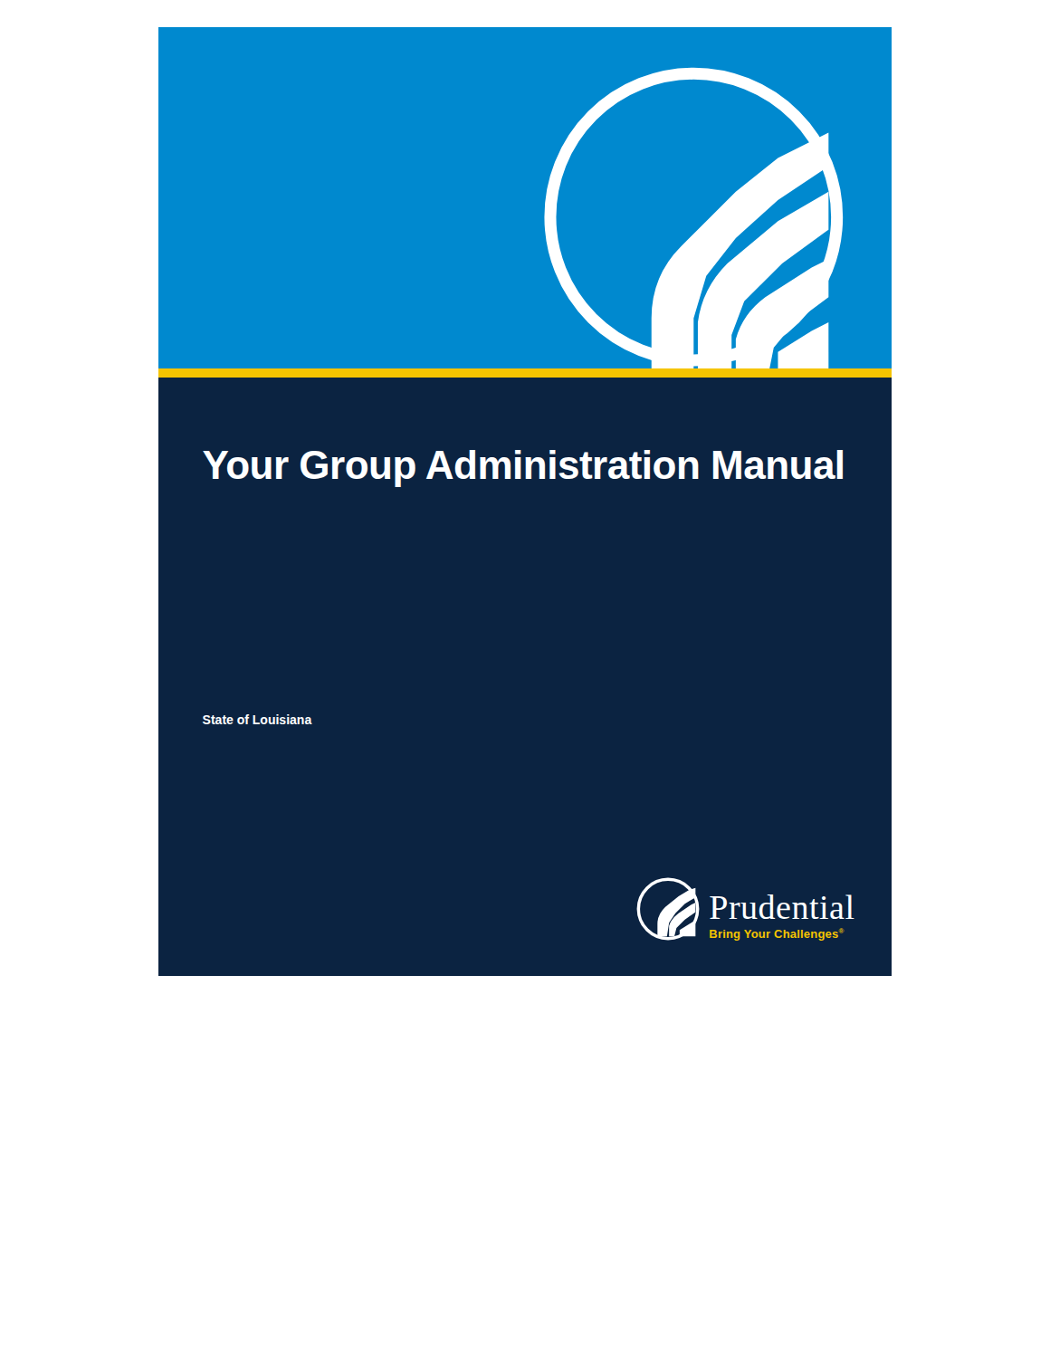Your Group Administration Manual
State of Louisiana
Prudential Bring Your Challenges®